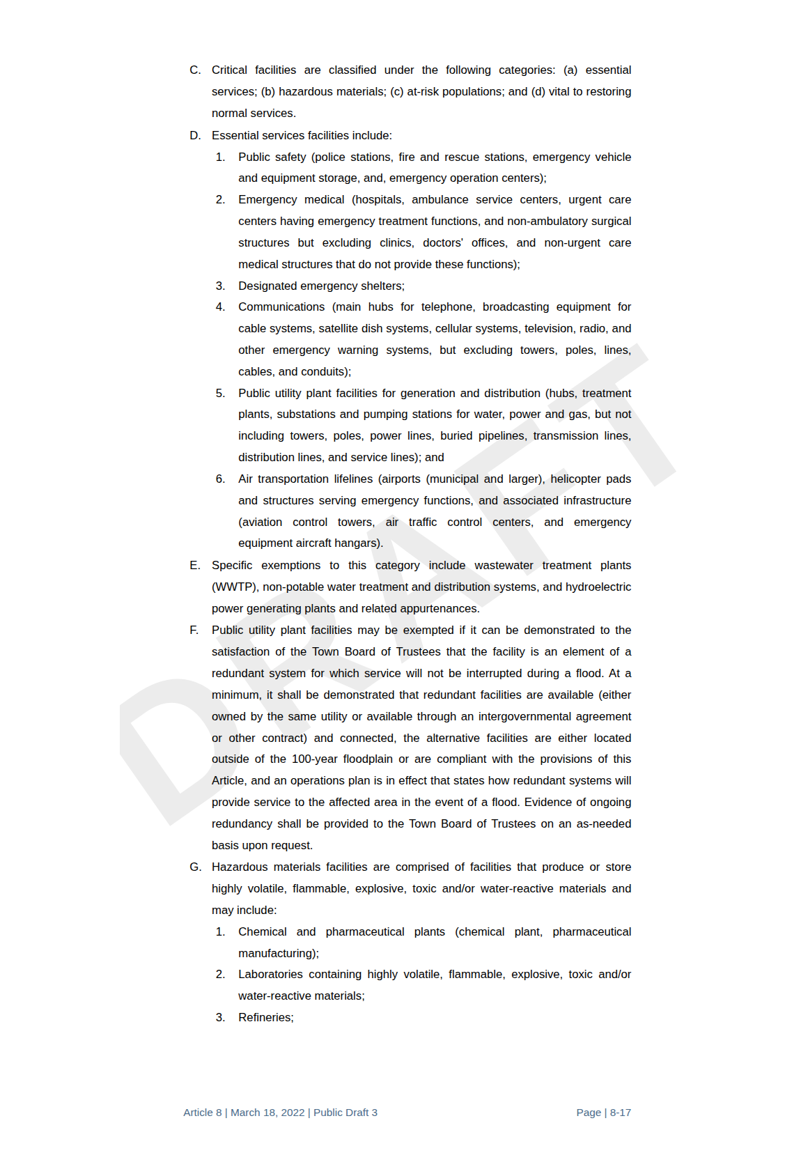DRAFT
C. Critical facilities are classified under the following categories: (a) essential services; (b) hazardous materials; (c) at-risk populations; and (d) vital to restoring normal services.
D. Essential services facilities include:
1. Public safety (police stations, fire and rescue stations, emergency vehicle and equipment storage, and, emergency operation centers);
2. Emergency medical (hospitals, ambulance service centers, urgent care centers having emergency treatment functions, and non-ambulatory surgical structures but excluding clinics, doctors' offices, and non-urgent care medical structures that do not provide these functions);
3. Designated emergency shelters;
4. Communications (main hubs for telephone, broadcasting equipment for cable systems, satellite dish systems, cellular systems, television, radio, and other emergency warning systems, but excluding towers, poles, lines, cables, and conduits);
5. Public utility plant facilities for generation and distribution (hubs, treatment plants, substations and pumping stations for water, power and gas, but not including towers, poles, power lines, buried pipelines, transmission lines, distribution lines, and service lines); and
6. Air transportation lifelines (airports (municipal and larger), helicopter pads and structures serving emergency functions, and associated infrastructure (aviation control towers, air traffic control centers, and emergency equipment aircraft hangars).
E. Specific exemptions to this category include wastewater treatment plants (WWTP), non-potable water treatment and distribution systems, and hydroelectric power generating plants and related appurtenances.
F. Public utility plant facilities may be exempted if it can be demonstrated to the satisfaction of the Town Board of Trustees that the facility is an element of a redundant system for which service will not be interrupted during a flood. At a minimum, it shall be demonstrated that redundant facilities are available (either owned by the same utility or available through an intergovernmental agreement or other contract) and connected, the alternative facilities are either located outside of the 100-year floodplain or are compliant with the provisions of this Article, and an operations plan is in effect that states how redundant systems will provide service to the affected area in the event of a flood. Evidence of ongoing redundancy shall be provided to the Town Board of Trustees on an as-needed basis upon request.
G. Hazardous materials facilities are comprised of facilities that produce or store highly volatile, flammable, explosive, toxic and/or water-reactive materials and may include:
1. Chemical and pharmaceutical plants (chemical plant, pharmaceutical manufacturing);
2. Laboratories containing highly volatile, flammable, explosive, toxic and/or water-reactive materials;
3. Refineries;
Article 8 | March 18, 2022 | Public Draft 3
Page | 8-17